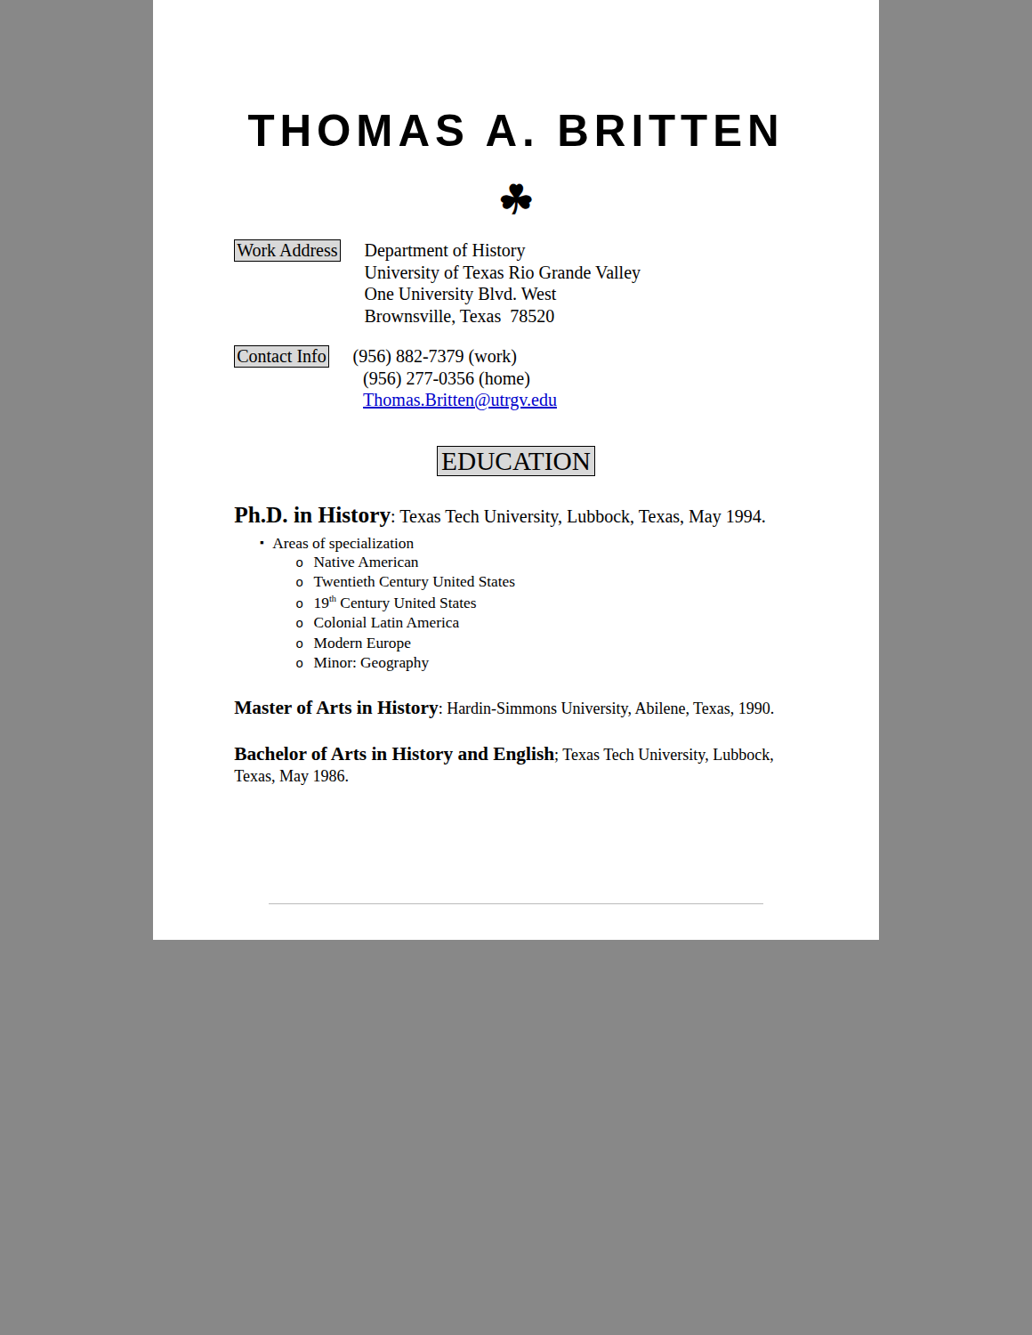THOMAS A. BRITTEN
☘
Work Address
Department of History
University of Texas Rio Grande Valley
One University Blvd. West
Brownsville, Texas 78520
Contact Info
(956) 882-7379 (work)
(956) 277-0356 (home)
Thomas.Britten@utrgv.edu
EDUCATION
Ph.D. in History: Texas Tech University, Lubbock, Texas, May 1994.
Areas of specialization
Native American
Twentieth Century United States
19th Century United States
Colonial Latin America
Modern Europe
Minor: Geography
Master of Arts in History: Hardin-Simmons University, Abilene, Texas, 1990.
Bachelor of Arts in History and English; Texas Tech University, Lubbock, Texas, May 1986.